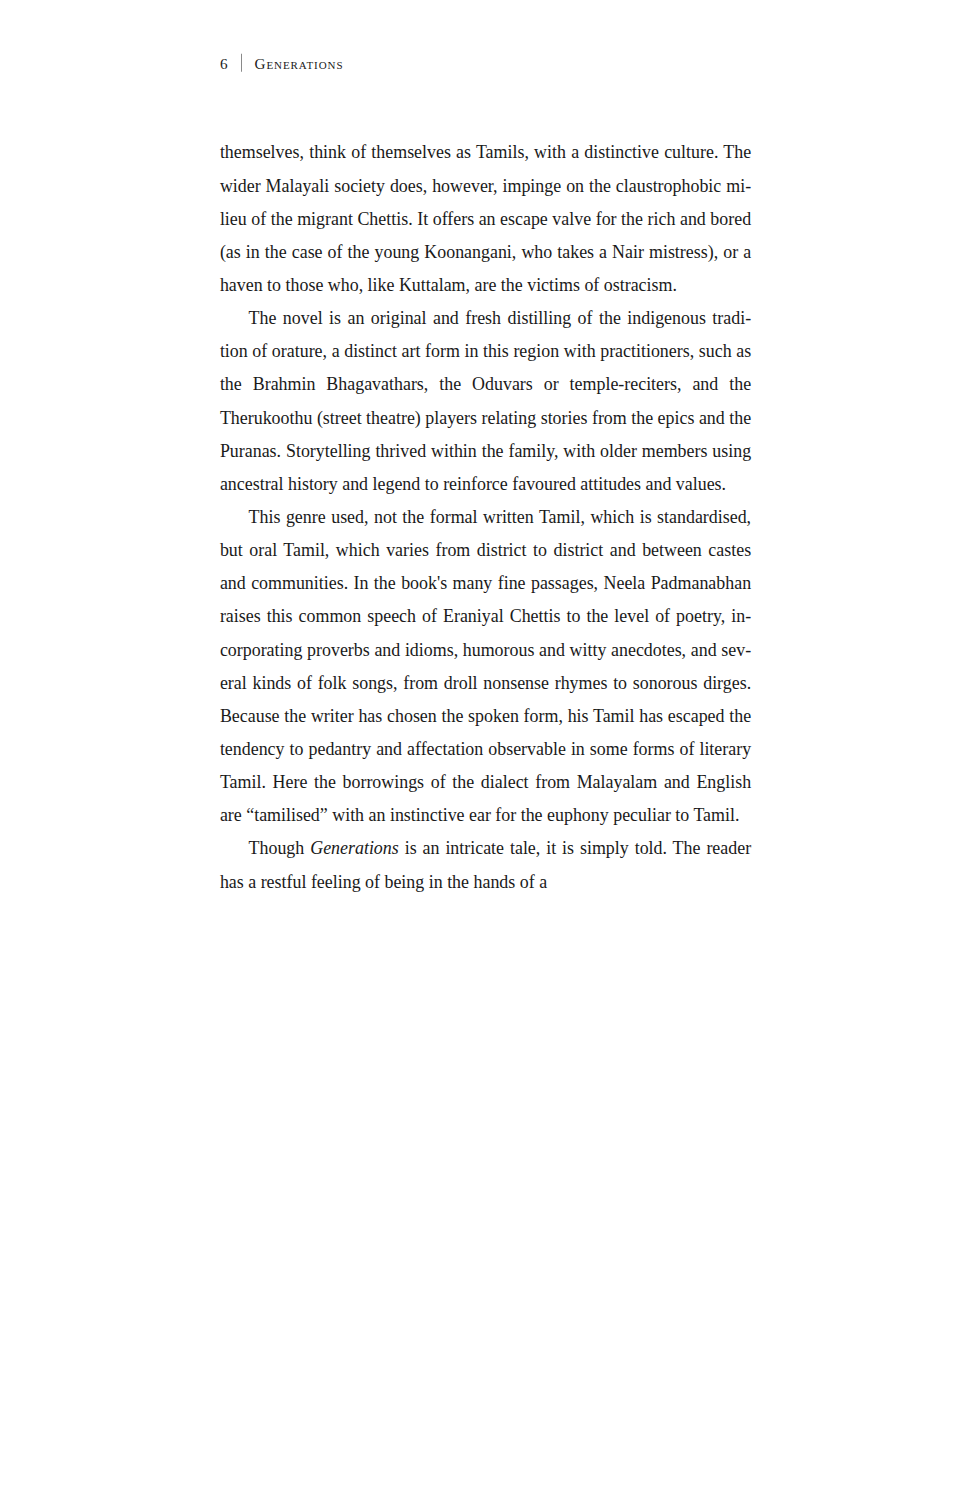6 Generations
themselves, think of themselves as Tamils, with a distinctive culture. The wider Malayali society does, however, impinge on the claustrophobic milieu of the migrant Chettis. It offers an escape valve for the rich and bored (as in the case of the young Koonangani, who takes a Nair mistress), or a haven to those who, like Kuttalam, are the victims of ostracism.
The novel is an original and fresh distilling of the indigenous tradition of orature, a distinct art form in this region with practitioners, such as the Brahmin Bhagavathars, the Oduvars or temple-reciters, and the Therukoothu (street theatre) players relating stories from the epics and the Puranas. Storytelling thrived within the family, with older members using ancestral history and legend to reinforce favoured attitudes and values.
This genre used, not the formal written Tamil, which is standardised, but oral Tamil, which varies from district to district and between castes and communities. In the book's many fine passages, Neela Padmanabhan raises this common speech of Eraniyal Chettis to the level of poetry, incorporating proverbs and idioms, humorous and witty anecdotes, and several kinds of folk songs, from droll nonsense rhymes to sonorous dirges. Because the writer has chosen the spoken form, his Tamil has escaped the tendency to pedantry and affectation observable in some forms of literary Tamil. Here the borrowings of the dialect from Malayalam and English are “tamilised” with an instinctive ear for the euphony peculiar to Tamil.
Though Generations is an intricate tale, it is simply told. The reader has a restful feeling of being in the hands of a